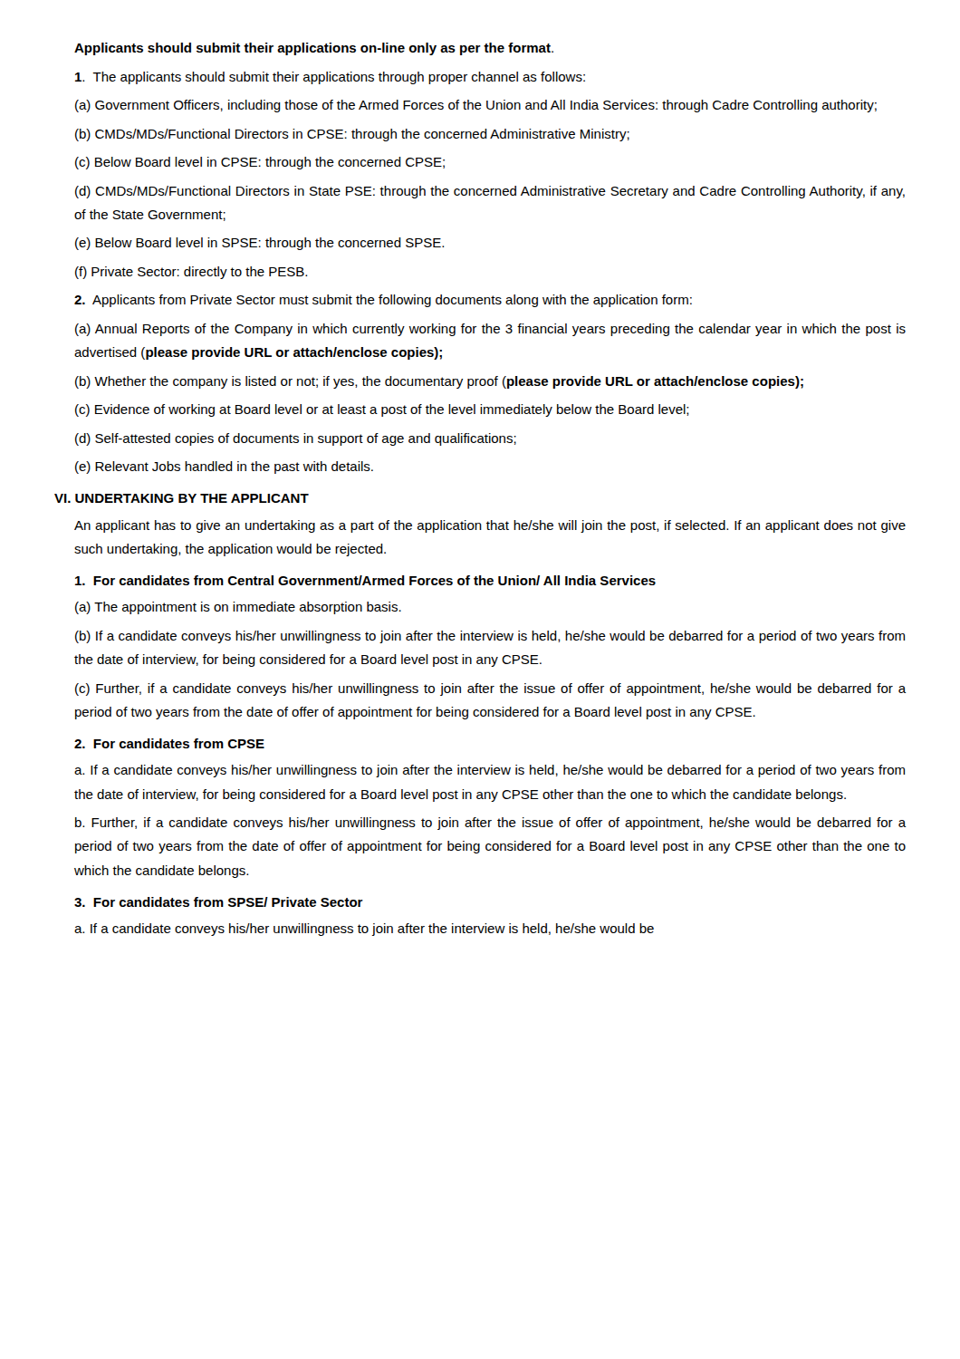Applicants should submit their applications on-line only as per the format.
1. The applicants should submit their applications through proper channel as follows:
(a) Government Officers, including those of the Armed Forces of the Union and All India Services: through Cadre Controlling authority;
(b) CMDs/MDs/Functional Directors in CPSE: through the concerned Administrative Ministry;
(c) Below Board level in CPSE: through the concerned CPSE;
(d) CMDs/MDs/Functional Directors in State PSE: through the concerned Administrative Secretary and Cadre Controlling Authority, if any, of the State Government;
(e) Below Board level in SPSE: through the concerned SPSE.
(f) Private Sector: directly to the PESB.
2. Applicants from Private Sector must submit the following documents along with the application form:
(a) Annual Reports of the Company in which currently working for the 3 financial years preceding the calendar year in which the post is advertised (please provide URL or attach/enclose copies);
(b) Whether the company is listed or not; if yes, the documentary proof (please provide URL or attach/enclose copies);
(c) Evidence of working at Board level or at least a post of the level immediately below the Board level;
(d) Self-attested copies of documents in support of age and qualifications;
(e) Relevant Jobs handled in the past with details.
VI. UNDERTAKING BY THE APPLICANT
An applicant has to give an undertaking as a part of the application that he/she will join the post, if selected. If an applicant does not give such undertaking, the application would be rejected.
1. For candidates from Central Government/Armed Forces of the Union/ All India Services
(a) The appointment is on immediate absorption basis.
(b) If a candidate conveys his/her unwillingness to join after the interview is held, he/she would be debarred for a period of two years from the date of interview, for being considered for a Board level post in any CPSE.
(c) Further, if a candidate conveys his/her unwillingness to join after the issue of offer of appointment, he/she would be debarred for a period of two years from the date of offer of appointment for being considered for a Board level post in any CPSE.
2. For candidates from CPSE
a. If a candidate conveys his/her unwillingness to join after the interview is held, he/she would be debarred for a period of two years from the date of interview, for being considered for a Board level post in any CPSE other than the one to which the candidate belongs.
b. Further, if a candidate conveys his/her unwillingness to join after the issue of offer of appointment, he/she would be debarred for a period of two years from the date of offer of appointment for being considered for a Board level post in any CPSE other than the one to which the candidate belongs.
3. For candidates from SPSE/ Private Sector
a. If a candidate conveys his/her unwillingness to join after the interview is held, he/she would be